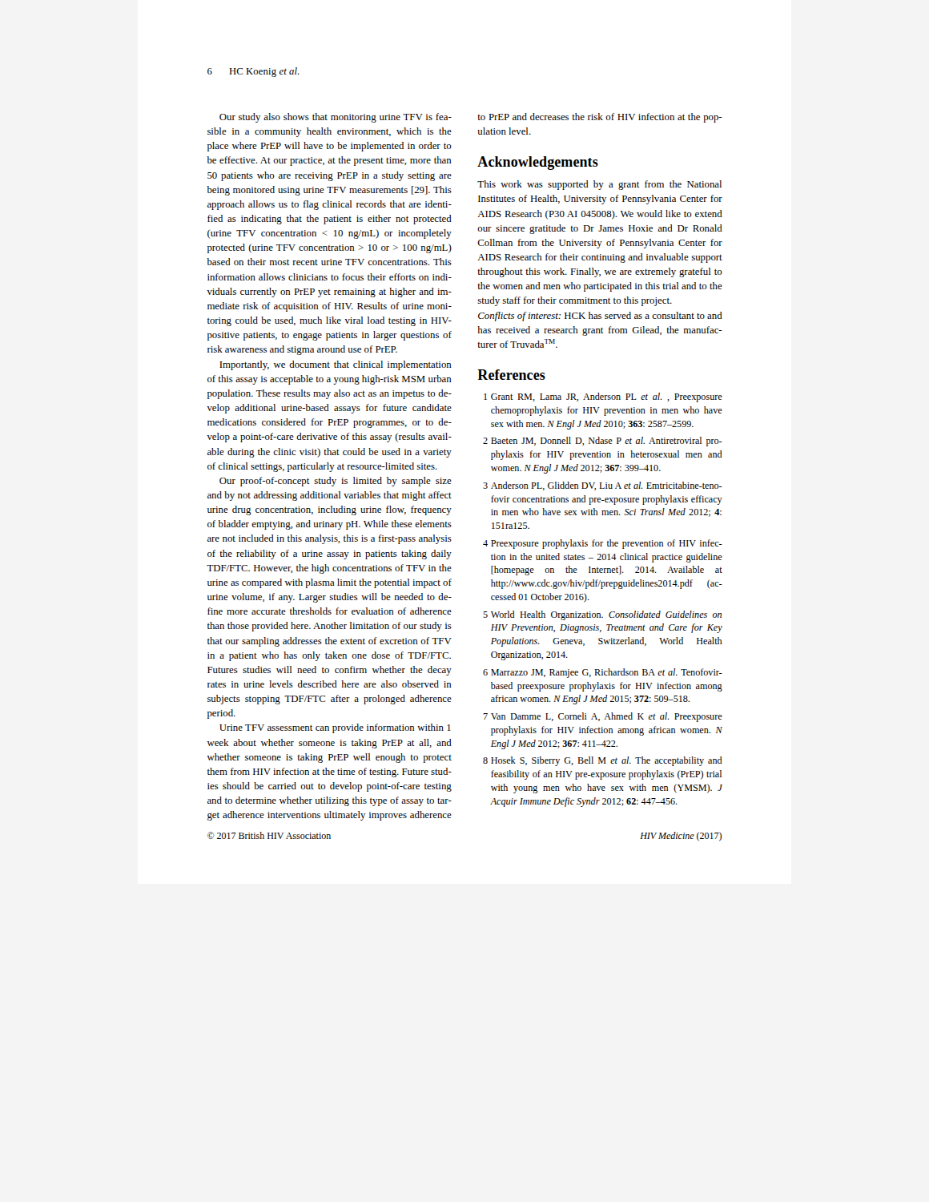6 HC Koenig et al.
Our study also shows that monitoring urine TFV is feasible in a community health environment, which is the place where PrEP will have to be implemented in order to be effective. At our practice, at the present time, more than 50 patients who are receiving PrEP in a study setting are being monitored using urine TFV measurements [29]. This approach allows us to flag clinical records that are identified as indicating that the patient is either not protected (urine TFV concentration < 10 ng/mL) or incompletely protected (urine TFV concentration > 10 or > 100 ng/mL) based on their most recent urine TFV concentrations. This information allows clinicians to focus their efforts on individuals currently on PrEP yet remaining at higher and immediate risk of acquisition of HIV. Results of urine monitoring could be used, much like viral load testing in HIV-positive patients, to engage patients in larger questions of risk awareness and stigma around use of PrEP.
Importantly, we document that clinical implementation of this assay is acceptable to a young high-risk MSM urban population. These results may also act as an impetus to develop additional urine-based assays for future candidate medications considered for PrEP programmes, or to develop a point-of-care derivative of this assay (results available during the clinic visit) that could be used in a variety of clinical settings, particularly at resource-limited sites.
Our proof-of-concept study is limited by sample size and by not addressing additional variables that might affect urine drug concentration, including urine flow, frequency of bladder emptying, and urinary pH. While these elements are not included in this analysis, this is a first-pass analysis of the reliability of a urine assay in patients taking daily TDF/FTC. However, the high concentrations of TFV in the urine as compared with plasma limit the potential impact of urine volume, if any. Larger studies will be needed to define more accurate thresholds for evaluation of adherence than those provided here. Another limitation of our study is that our sampling addresses the extent of excretion of TFV in a patient who has only taken one dose of TDF/FTC. Futures studies will need to confirm whether the decay rates in urine levels described here are also observed in subjects stopping TDF/FTC after a prolonged adherence period.
Urine TFV assessment can provide information within 1 week about whether someone is taking PrEP at all, and whether someone is taking PrEP well enough to protect them from HIV infection at the time of testing. Future studies should be carried out to develop point-of-care testing and to determine whether utilizing this type of assay to target adherence interventions ultimately improves adherence to PrEP and decreases the risk of HIV infection at the population level.
Acknowledgements
This work was supported by a grant from the National Institutes of Health, University of Pennsylvania Center for AIDS Research (P30 AI 045008). We would like to extend our sincere gratitude to Dr James Hoxie and Dr Ronald Collman from the University of Pennsylvania Center for AIDS Research for their continuing and invaluable support throughout this work. Finally, we are extremely grateful to the women and men who participated in this trial and to the study staff for their commitment to this project.
Conflicts of interest: HCK has served as a consultant to and has received a research grant from Gilead, the manufacturer of TruvadaTM.
References
Grant RM, Lama JR, Anderson PL et al. , Preexposure chemoprophylaxis for HIV prevention in men who have sex with men. N Engl J Med 2010; 363: 2587–2599.
Baeten JM, Donnell D, Ndase P et al. Antiretroviral prophylaxis for HIV prevention in heterosexual men and women. N Engl J Med 2012; 367: 399–410.
Anderson PL, Glidden DV, Liu A et al. Emtricitabine-tenofovir concentrations and pre-exposure prophylaxis efficacy in men who have sex with men. Sci Transl Med 2012; 4: 151ra125.
Preexposure prophylaxis for the prevention of HIV infection in the united states – 2014 clinical practice guideline [homepage on the Internet]. 2014. Available at http://www.cdc.gov/hiv/pdf/prepguidelines2014.pdf (accessed 01 October 2016).
World Health Organization. Consolidated Guidelines on HIV Prevention, Diagnosis, Treatment and Care for Key Populations. Geneva, Switzerland, World Health Organization, 2014.
Marrazzo JM, Ramjee G, Richardson BA et al. Tenofovir-based preexposure prophylaxis for HIV infection among african women. N Engl J Med 2015; 372: 509–518.
Van Damme L, Corneli A, Ahmed K et al. Preexposure prophylaxis for HIV infection among african women. N Engl J Med 2012; 367: 411–422.
Hosek S, Siberry G, Bell M et al. The acceptability and feasibility of an HIV pre-exposure prophylaxis (PrEP) trial with young men who have sex with men (YMSM). J Acquir Immune Defic Syndr 2012; 62: 447–456.
© 2017 British HIV Association
HIV Medicine (2017)